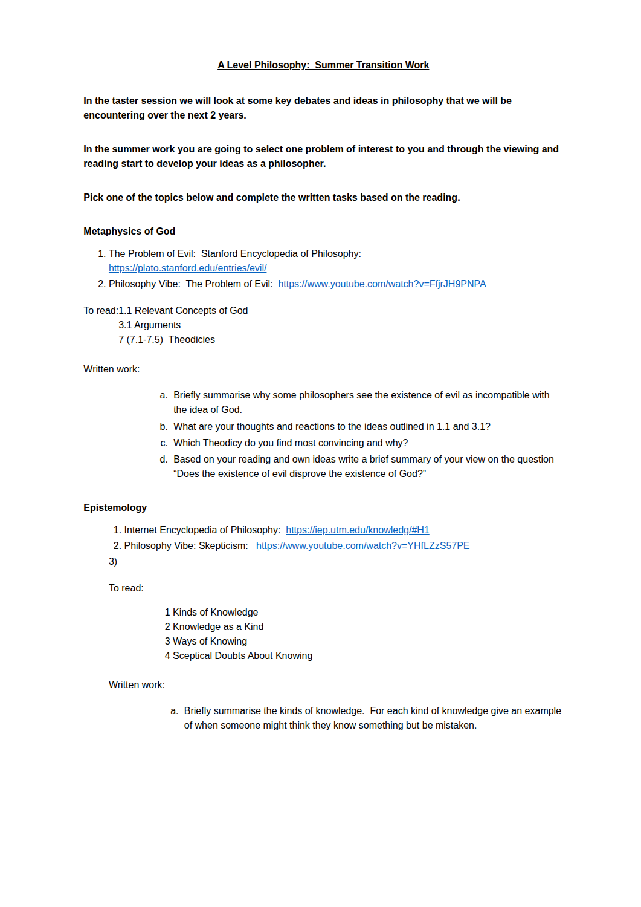A Level Philosophy: Summer Transition Work
In the taster session we will look at some key debates and ideas in philosophy that we will be encountering over the next 2 years.
In the summer work you are going to select one problem of interest to you and through the viewing and reading start to develop your ideas as a philosopher.
Pick one of the topics below and complete the written tasks based on the reading.
Metaphysics of God
The Problem of Evil: Stanford Encyclopedia of Philosophy:
https://plato.stanford.edu/entries/evil/
Philosophy Vibe: The Problem of Evil: https://www.youtube.com/watch?v=FfjrJH9PNPA
| To read: | 1.1 Relevant Concepts of God 3.1 Arguments 7 (7.1-7.5) Theodicies |
Written work:
Briefly summarise why some philosophers see the existence of evil as incompatible with the idea of God.
What are your thoughts and reactions to the ideas outlined in 1.1 and 3.1?
Which Theodicy do you find most convincing and why?
Based on your reading and own ideas write a brief summary of your view on the question “Does the existence of evil disprove the existence of God?”
Epistemology
Internet Encyclopedia of Philosophy: https://iep.utm.edu/knowledg/#H1
Philosophy Vibe: Skepticism: https://www.youtube.com/watch?v=YHfLZzS57PE
To read:
1 Kinds of Knowledge
2 Knowledge as a Kind
3 Ways of Knowing
4 Sceptical Doubts About Knowing
Written work:
Briefly summarise the kinds of knowledge. For each kind of knowledge give an example of when someone might think they know something but be mistaken.